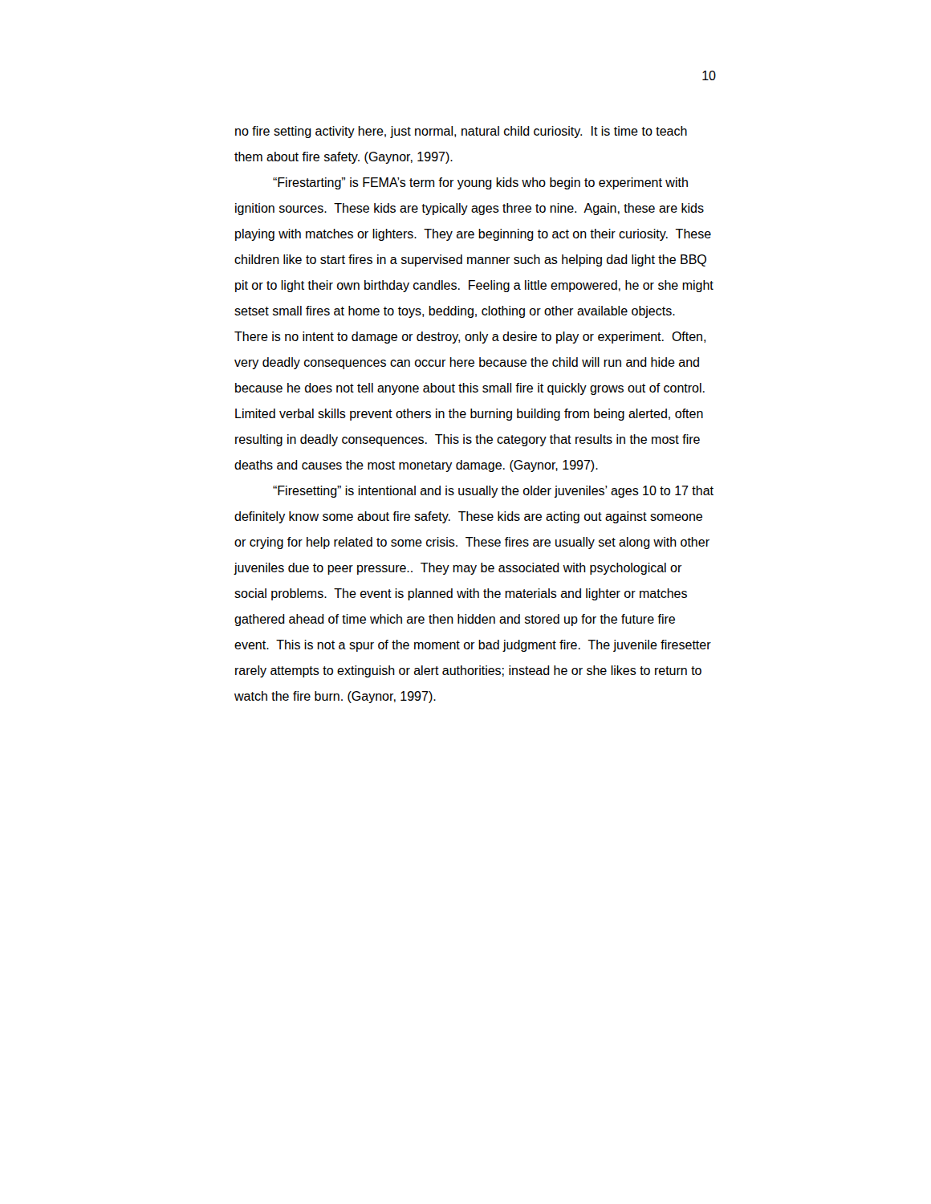10
no fire setting activity here, just normal, natural child curiosity. It is time to teach them about fire safety. (Gaynor, 1997).
“Firestarting” is FEMA’s term for young kids who begin to experiment with ignition sources. These kids are typically ages three to nine. Again, these are kids playing with matches or lighters. They are beginning to act on their curiosity. These children like to start fires in a supervised manner such as helping dad light the BBQ pit or to light their own birthday candles. Feeling a little empowered, he or she might setset small fires at home to toys, bedding, clothing or other available objects. There is no intent to damage or destroy, only a desire to play or experiment. Often, very deadly consequences can occur here because the child will run and hide and because he does not tell anyone about this small fire it quickly grows out of control. Limited verbal skills prevent others in the burning building from being alerted, often resulting in deadly consequences. This is the category that results in the most fire deaths and causes the most monetary damage. (Gaynor, 1997).
“Firesetting” is intentional and is usually the older juveniles’ ages 10 to 17 that definitely know some about fire safety. These kids are acting out against someone or crying for help related to some crisis. These fires are usually set along with other juveniles due to peer pressure.. They may be associated with psychological or social problems. The event is planned with the materials and lighter or matches gathered ahead of time which are then hidden and stored up for the future fire event. This is not a spur of the moment or bad judgment fire. The juvenile firesetter rarely attempts to extinguish or alert authorities; instead he or she likes to return to watch the fire burn. (Gaynor, 1997).